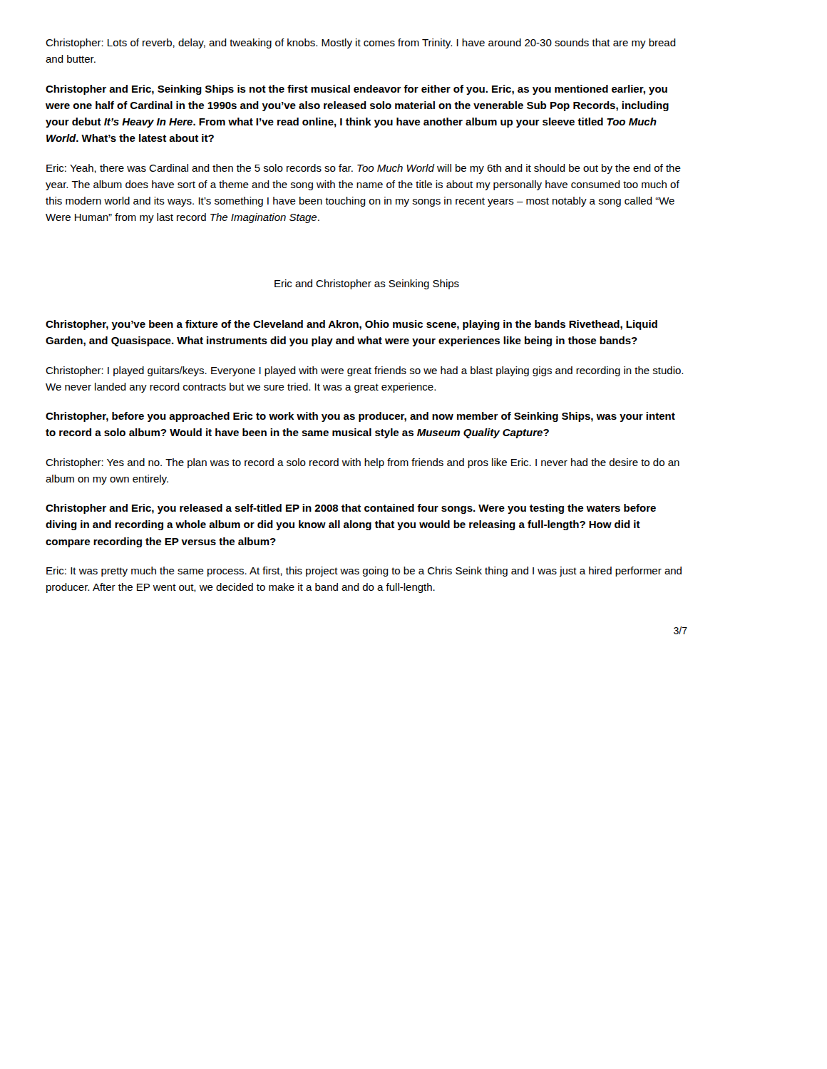Christopher: Lots of reverb, delay, and tweaking of knobs. Mostly it comes from Trinity. I have around 20-30 sounds that are my bread and butter.
Christopher and Eric, Seinking Ships is not the first musical endeavor for either of you. Eric, as you mentioned earlier, you were one half of Cardinal in the 1990s and you’ve also released solo material on the venerable Sub Pop Records, including your debut It’s Heavy In Here. From what I’ve read online, I think you have another album up your sleeve titled Too Much World. What’s the latest about it?
Eric: Yeah, there was Cardinal and then the 5 solo records so far. Too Much World will be my 6th and it should be out by the end of the year. The album does have sort of a theme and the song with the name of the title is about my personally have consumed too much of this modern world and its ways. It’s something I have been touching on in my songs in recent years – most notably a song called “We Were Human” from my last record The Imagination Stage.
Eric and Christopher as Seinking Ships
Christopher, you’ve been a fixture of the Cleveland and Akron, Ohio music scene, playing in the bands Rivethead, Liquid Garden, and Quasispace. What instruments did you play and what were your experiences like being in those bands?
Christopher: I played guitars/keys. Everyone I played with were great friends so we had a blast playing gigs and recording in the studio. We never landed any record contracts but we sure tried. It was a great experience.
Christopher, before you approached Eric to work with you as producer, and now member of Seinking Ships, was your intent to record a solo album? Would it have been in the same musical style as Museum Quality Capture?
Christopher: Yes and no. The plan was to record a solo record with help from friends and pros like Eric. I never had the desire to do an album on my own entirely.
Christopher and Eric, you released a self-titled EP in 2008 that contained four songs. Were you testing the waters before diving in and recording a whole album or did you know all along that you would be releasing a full-length? How did it compare recording the EP versus the album?
Eric: It was pretty much the same process. At first, this project was going to be a Chris Seink thing and I was just a hired performer and producer. After the EP went out, we decided to make it a band and do a full-length.
3/7